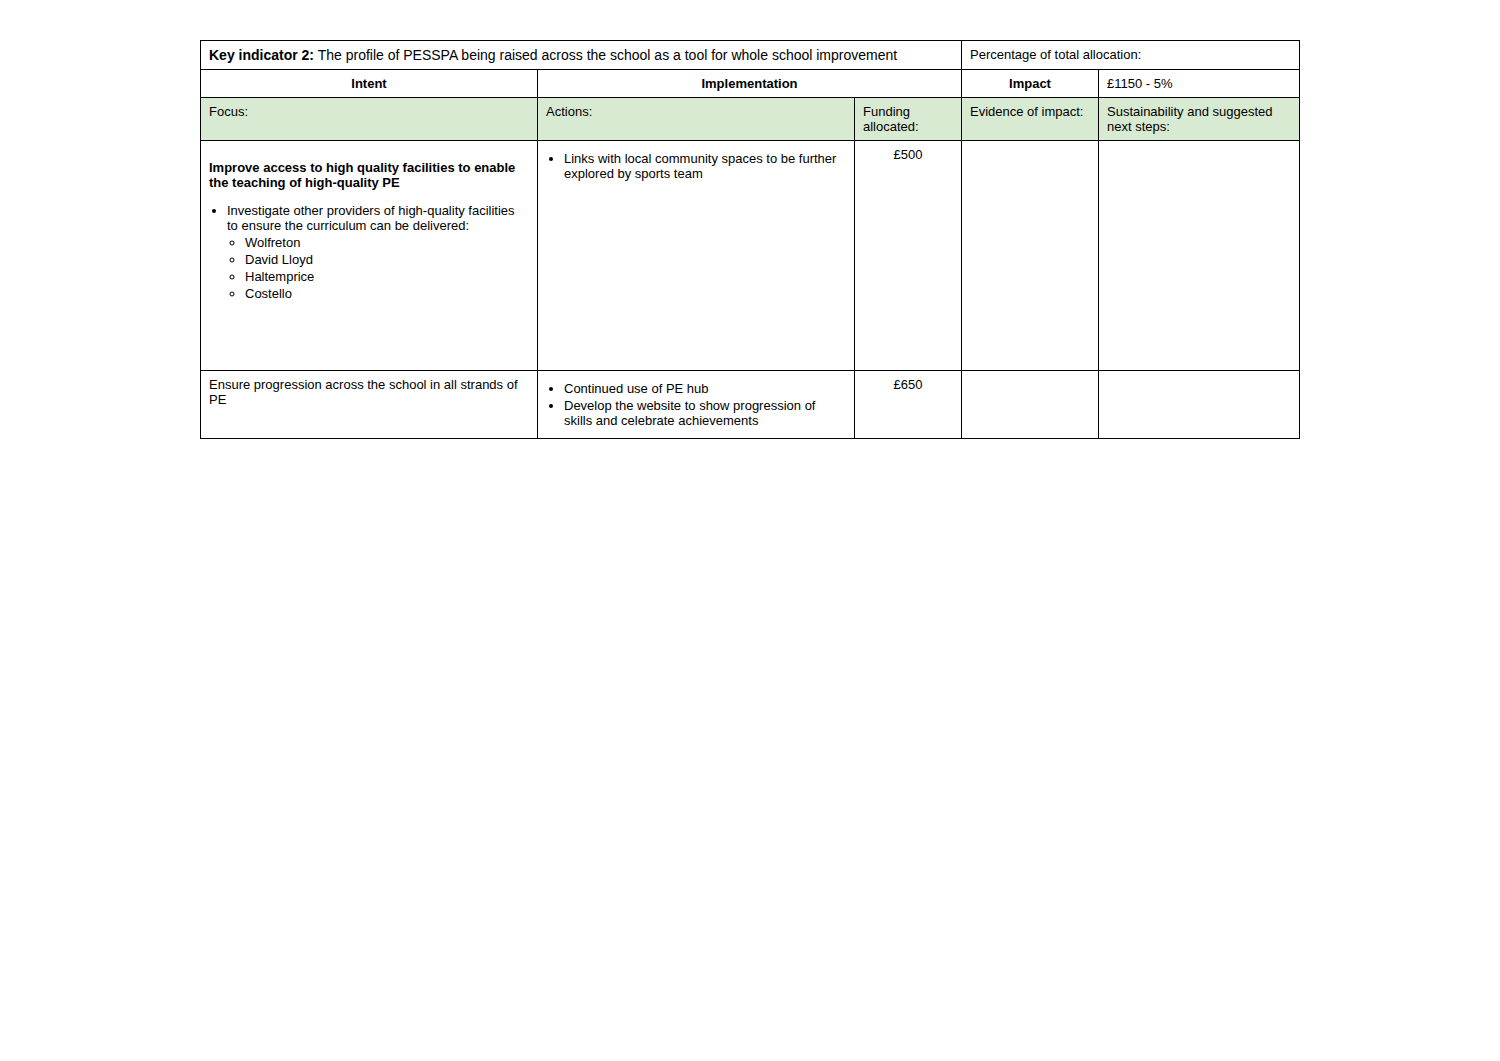| Key indicator 2: The profile of PESSPA being raised across the school as a tool for whole school improvement | Percentage of total allocation: |
| Intent | Implementation | Impact | £1150 - 5% |
| Focus: | Actions: | Funding allocated: | Evidence of impact: | Sustainability and suggested next steps: |
| Improve access to high quality facilities to enable the teaching of high-quality PE Investigate other providers of high-quality facilities to ensure the curriculum can be delivered: Wolfreton David Lloyd Haltemprice Costello | Links with local community spaces to be further explored by sports team | £500 | | |
| Ensure progression across the school in all strands of PE | Continued use of PE hub Develop the website to show progression of skills and celebrate achievements | £650 | | |